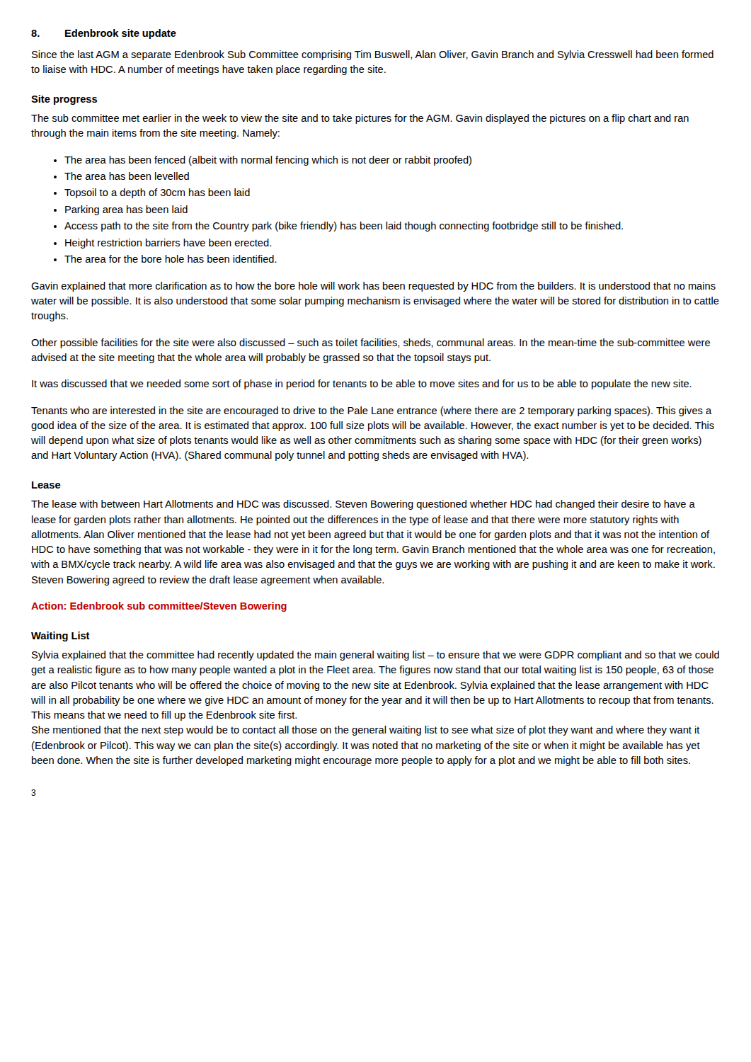8. Edenbrook site update
Since the last AGM a separate Edenbrook Sub Committee comprising Tim Buswell, Alan Oliver, Gavin Branch and Sylvia Cresswell had been formed to liaise with HDC. A number of meetings have taken place regarding the site.
Site progress
The sub committee met earlier in the week to view the site and to take pictures for the AGM. Gavin displayed the pictures on a flip chart and ran through the main items from the site meeting. Namely:
The area has been fenced (albeit with normal fencing which is not deer or rabbit proofed)
The area has been levelled
Topsoil to a depth of 30cm has been laid
Parking area has been laid
Access path to the site from the Country park (bike friendly) has been laid though connecting footbridge still to be finished.
Height restriction barriers have been erected.
The area for the bore hole has been identified.
Gavin explained that more clarification as to how the bore hole will work has been requested by HDC from the builders. It is understood that no mains water will be possible. It is also understood that some solar pumping mechanism is envisaged where the water will be stored for distribution in to cattle troughs.
Other possible facilities for the site were also discussed – such as toilet facilities, sheds, communal areas. In the mean-time the sub-committee were advised at the site meeting that the whole area will probably be grassed so that the topsoil stays put.
It was discussed that we needed some sort of phase in period for tenants to be able to move sites and for us to be able to populate the new site.
Tenants who are interested in the site are encouraged to drive to the Pale Lane entrance (where there are 2 temporary parking spaces). This gives a good idea of the size of the area. It is estimated that approx. 100 full size plots will be available. However, the exact number is yet to be decided. This will depend upon what size of plots tenants would like as well as other commitments such as sharing some space with HDC (for their green works) and Hart Voluntary Action (HVA). (Shared communal poly tunnel and potting sheds are envisaged with HVA).
Lease
The lease with between Hart Allotments and HDC was discussed. Steven Bowering questioned whether HDC had changed their desire to have a lease for garden plots rather than allotments. He pointed out the differences in the type of lease and that there were more statutory rights with allotments. Alan Oliver mentioned that the lease had not yet been agreed but that it would be one for garden plots and that it was not the intention of HDC to have something that was not workable - they were in it for the long term. Gavin Branch mentioned that the whole area was one for recreation, with a BMX/cycle track nearby. A wild life area was also envisaged and that the guys we are working with are pushing it and are keen to make it work. Steven Bowering agreed to review the draft lease agreement when available.
Action: Edenbrook sub committee/Steven Bowering
Waiting List
Sylvia explained that the committee had recently updated the main general waiting list – to ensure that we were GDPR compliant and so that we could get a realistic figure as to how many people wanted a plot in the Fleet area. The figures now stand that our total waiting list is 150 people, 63 of those are also Pilcot tenants who will be offered the choice of moving to the new site at Edenbrook. Sylvia explained that the lease arrangement with HDC will in all probability be one where we give HDC an amount of money for the year and it will then be up to Hart Allotments to recoup that from tenants. This means that we need to fill up the Edenbrook site first.
She mentioned that the next step would be to contact all those on the general waiting list to see what size of plot they want and where they want it (Edenbrook or Pilcot). This way we can plan the site(s) accordingly. It was noted that no marketing of the site or when it might be available has yet been done. When the site is further developed marketing might encourage more people to apply for a plot and we might be able to fill both sites.
3